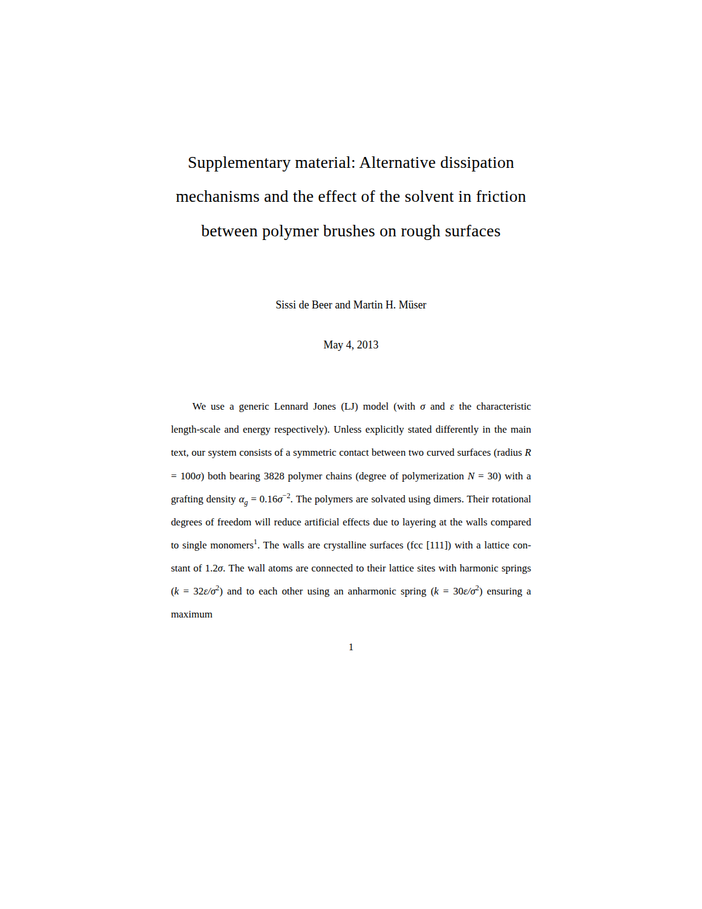Supplementary material: Alternative dissipation mechanisms and the effect of the solvent in friction between polymer brushes on rough surfaces
Sissi de Beer and Martin H. Müser
May 4, 2013
We use a generic Lennard Jones (LJ) model (with σ and ε the characteristic length-scale and energy respectively). Unless explicitly stated differently in the main text, our system consists of a symmetric contact between two curved surfaces (radius R = 100σ) both bearing 3828 polymer chains (degree of polymerization N = 30) with a grafting density αg = 0.16σ−2. The polymers are solvated using dimers. Their rotational degrees of freedom will reduce artificial effects due to layering at the walls compared to single monomers1. The walls are crystalline surfaces (fcc [111]) with a lattice constant of 1.2σ. The wall atoms are connected to their lattice sites with harmonic springs (k = 32ε/σ2) and to each other using an anharmonic spring (k = 30ε/σ2) ensuring a maximum
1